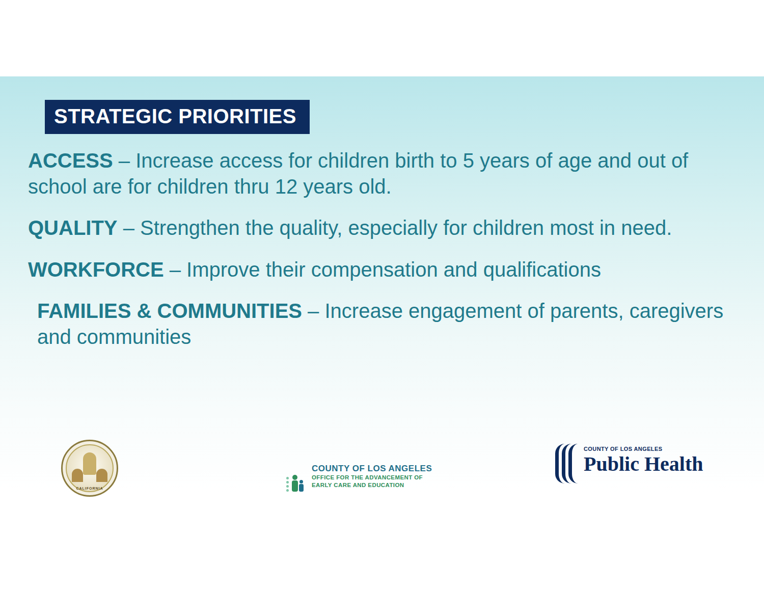STRATEGIC PRIORITIES
ACCESS – Increase access for children birth to 5 years of age and out of school are for children thru 12 years old.
QUALITY – Strengthen the quality, especially for children most in need.
WORKFORCE – Improve their compensation and qualifications
FAMILIES & COMMUNITIES – Increase engagement of parents, caregivers and communities
CALIFORNIA
COUNTY OF LOS ANGELES
OFFICE FOR THE ADVANCEMENT OF
EARLY CARE AND EDUCATION
COUNTY OF LOS ANGELES
Public Health